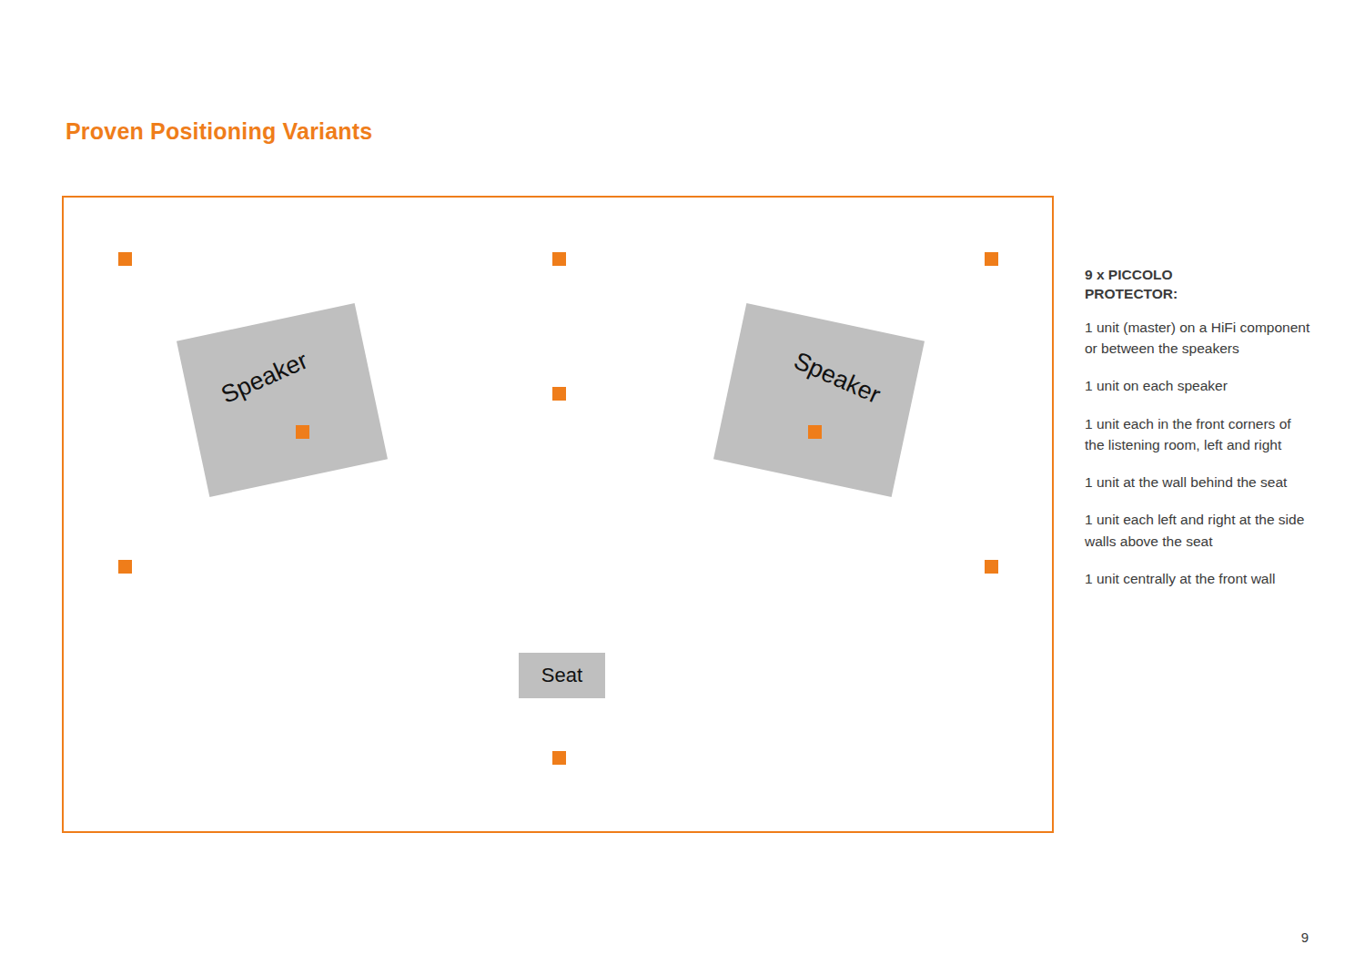Proven Positioning Variants
Speaker
Speaker
Seat
9 x PICCOLO
PROTECTOR:
1 unit (master) on a HiFi component or between the speakers
1 unit on each speaker
1 unit each in the front corners of the listening room, left and right
1 unit at the wall behind the seat
1 unit each left and right at the side walls above the seat
1 unit centrally at the front wall
9